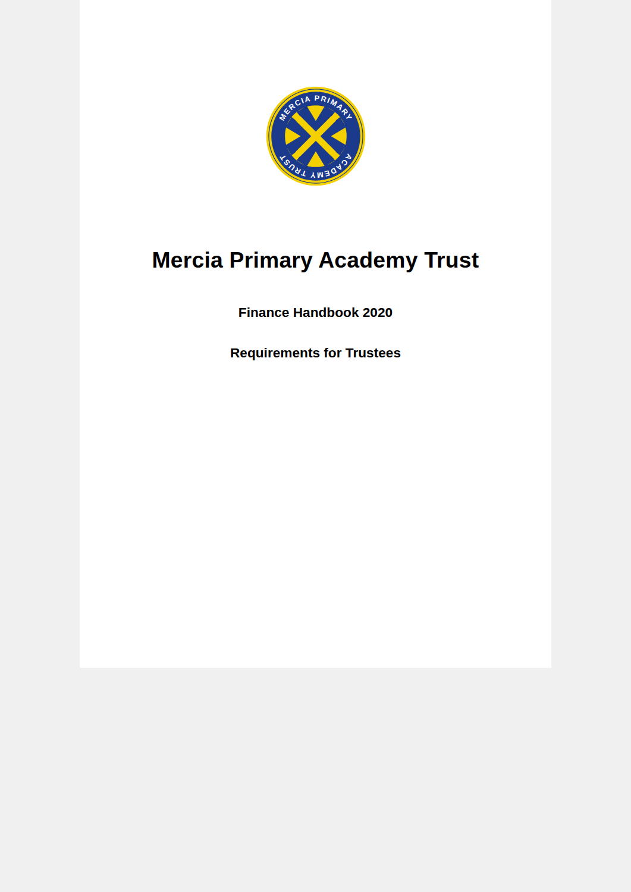MERCIA PRIMARY ACADEMY TRUST
Mercia Primary Academy Trust
Finance Handbook 2020
Requirements for Trustees